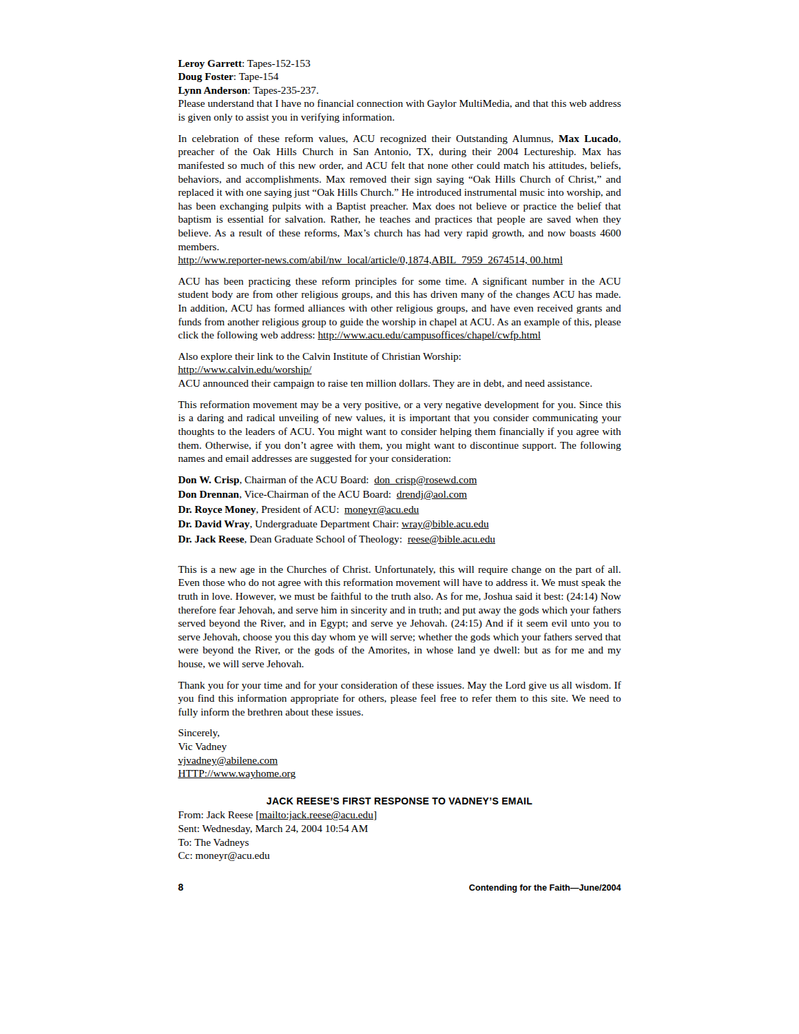Leroy Garrett: Tapes-152-153
Doug Foster: Tape-154
Lynn Anderson: Tapes-235-237.
Please understand that I have no financial connection with Gaylor MultiMedia, and that this web address is given only to assist you in verifying information.
In celebration of these reform values, ACU recognized their Outstanding Alumnus, Max Lucado, preacher of the Oak Hills Church in San Antonio, TX, during their 2004 Lectureship. Max has manifested so much of this new order, and ACU felt that none other could match his attitudes, beliefs, behaviors, and accomplishments. Max removed their sign saying “Oak Hills Church of Christ,” and replaced it with one saying just “Oak Hills Church.” He introduced instrumental music into worship, and has been exchanging pulpits with a Baptist preacher. Max does not believe or practice the belief that baptism is essential for salvation. Rather, he teaches and practices that people are saved when they believe. As a result of these reforms, Max’s church has had very rapid growth, and now boasts 4600 members.
http://www.reporter-news.com/abil/nw_local/article/0,1874,ABIL_7959_2674514, 00.html
ACU has been practicing these reform principles for some time. A significant number in the ACU student body are from other religious groups, and this has driven many of the changes ACU has made. In addition, ACU has formed alliances with other religious groups, and have even received grants and funds from another religious group to guide the worship in chapel at ACU. As an example of this, please click the following web address: http://www.acu.edu/campusoffices/chapel/cwfp.html
Also explore their link to the Calvin Institute of Christian Worship:
http://www.calvin.edu/worship/
ACU announced their campaign to raise ten million dollars. They are in debt, and need assistance.
This reformation movement may be a very positive, or a very negative development for you. Since this is a daring and radical unveiling of new values, it is important that you consider communicating your thoughts to the leaders of ACU. You might want to consider helping them financially if you agree with them. Otherwise, if you don’t agree with them, you might want to discontinue support. The following names and email addresses are suggested for your consideration:
Don W. Crisp, Chairman of the ACU Board: don_crisp@rosewd.com
Don Drennan, Vice-Chairman of the ACU Board: drendj@aol.com
Dr. Royce Money, President of ACU: moneyr@acu.edu
Dr. David Wray, Undergraduate Department Chair: wray@bible.acu.edu
Dr. Jack Reese, Dean Graduate School of Theology: reese@bible.acu.edu
This is a new age in the Churches of Christ. Unfortunately, this will require change on the part of all. Even those who do not agree with this reformation movement will have to address it. We must speak the truth in love. However, we must be faithful to the truth also. As for me, Joshua said it best: (24:14) Now therefore fear Jehovah, and serve him in sincerity and in truth; and put away the gods which your fathers served beyond the River, and in Egypt; and serve ye Jehovah. (24:15) And if it seem evil unto you to serve Jehovah, choose you this day whom ye will serve; whether the gods which your fathers served that were beyond the River, or the gods of the Amorites, in whose land ye dwell: but as for me and my house, we will serve Jehovah.
Thank you for your time and for your consideration of these issues. May the Lord give us all wisdom. If you find this information appropriate for others, please feel free to refer them to this site. We need to fully inform the brethren about these issues.
Sincerely,
Vic Vadney
vjvadney@abilene.com
HTTP://www.wayhome.org
JACK REESE’S FIRST RESPONSE TO VADNEY’S EMAIL
From: Jack Reese [mailto:jack.reese@acu.edu]
Sent: Wednesday, March 24, 2004 10:54 AM
To: The Vadneys
Cc: moneyr@acu.edu
8 Contending for the Faith—June/2004